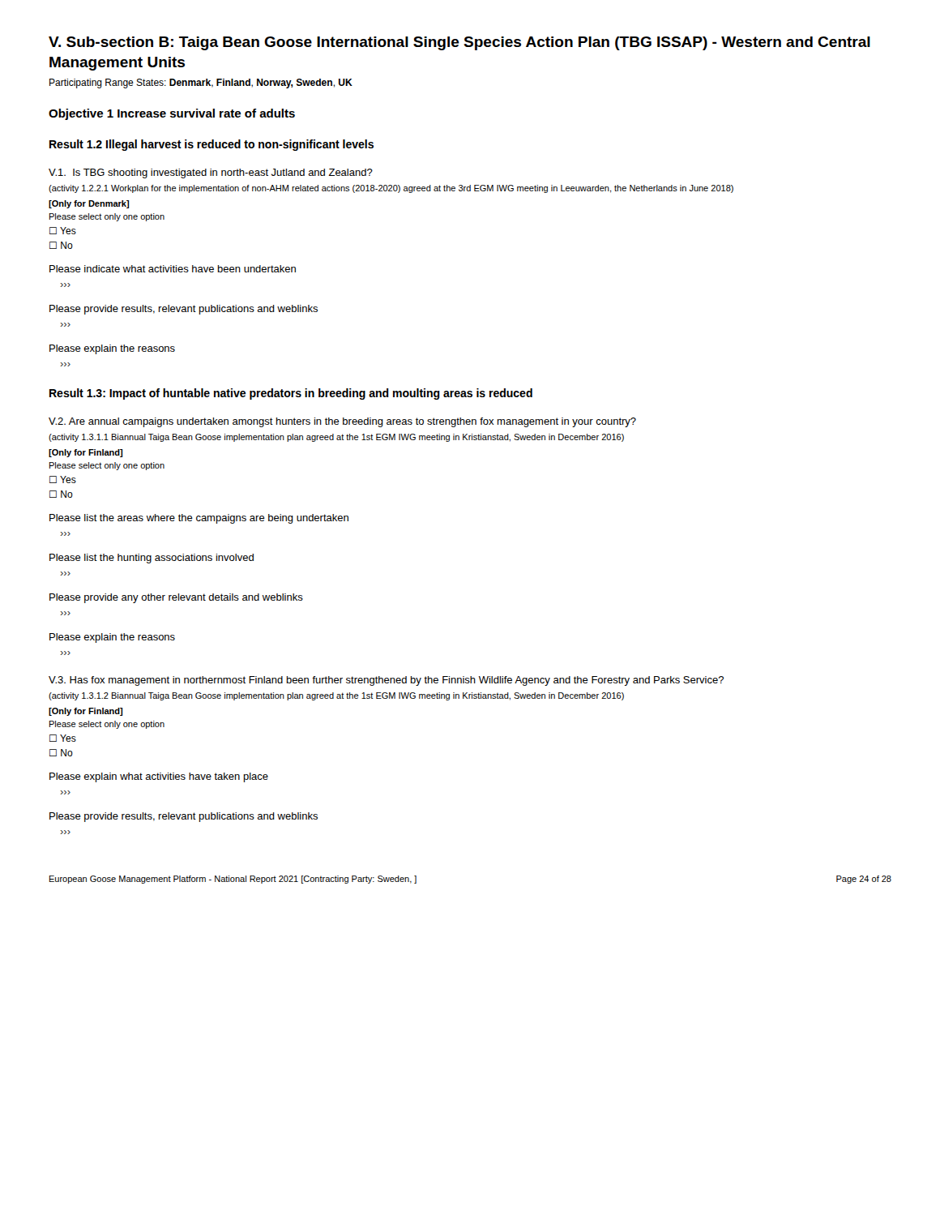V. Sub-section B: Taiga Bean Goose International Single Species Action Plan (TBG ISSAP) - Western and Central Management Units
Participating Range States: Denmark, Finland, Norway, Sweden, UK
Objective 1 Increase survival rate of adults
Result 1.2 Illegal harvest is reduced to non-significant levels
V.1. Is TBG shooting investigated in north-east Jutland and Zealand?
(activity 1.2.2.1 Workplan for the implementation of non-AHM related actions (2018-2020) agreed at the 3rd EGM IWG meeting in Leeuwarden, the Netherlands in June 2018)
[Only for Denmark]
Please select only one option
☐ Yes
☐ No
Please indicate what activities have been undertaken
›››
Please provide results, relevant publications and weblinks
›››
Please explain the reasons
›››
Result 1.3: Impact of huntable native predators in breeding and moulting areas is reduced
V.2. Are annual campaigns undertaken amongst hunters in the breeding areas to strengthen fox management in your country?
(activity 1.3.1.1 Biannual Taiga Bean Goose implementation plan agreed at the 1st EGM IWG meeting in Kristianstad, Sweden in December 2016)
[Only for Finland]
Please select only one option
☐ Yes
☐ No
Please list the areas where the campaigns are being undertaken
›››
Please list the hunting associations involved
›››
Please provide any other relevant details and weblinks
›››
Please explain the reasons
›››
V.3. Has fox management in northernmost Finland been further strengthened by the Finnish Wildlife Agency and the Forestry and Parks Service?
(activity 1.3.1.2 Biannual Taiga Bean Goose implementation plan agreed at the 1st EGM IWG meeting in Kristianstad, Sweden in December 2016)
[Only for Finland]
Please select only one option
☐ Yes
☐ No
Please explain what activities have taken place
›››
Please provide results, relevant publications and weblinks
›››
European Goose Management Platform - National Report 2021 [Contracting Party: Sweden, ]
Page 24 of 28